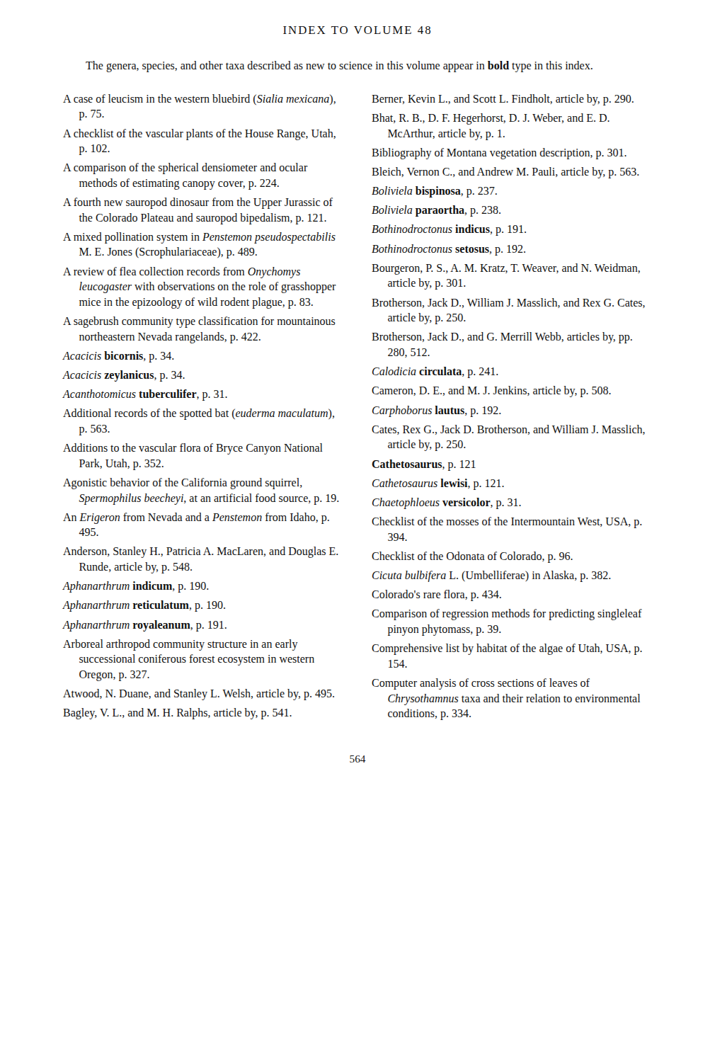Index to Volume 48
The genera, species, and other taxa described as new to science in this volume appear in bold type in this index.
A case of leucism in the western bluebird (Sialia mexicana), p. 75.
A checklist of the vascular plants of the House Range, Utah, p. 102.
A comparison of the spherical densiometer and ocular methods of estimating canopy cover, p. 224.
A fourth new sauropod dinosaur from the Upper Jurassic of the Colorado Plateau and sauropod bipedalism, p. 121.
A mixed pollination system in Penstemon pseudospectabilis M. E. Jones (Scrophulariaceae), p. 489.
A review of flea collection records from Onychomys leucogaster with observations on the role of grasshopper mice in the epizoology of wild rodent plague, p. 83.
A sagebrush community type classification for mountainous northeastern Nevada rangelands, p. 422.
Acacicis bicornis, p. 34.
Acacicis zeylanicus, p. 34.
Acanthotomicus tuberculifer, p. 31.
Additional records of the spotted bat (euderma maculatum), p. 563.
Additions to the vascular flora of Bryce Canyon National Park, Utah, p. 352.
Agonistic behavior of the California ground squirrel, Spermophilus beecheyi, at an artificial food source, p. 19.
An Erigeron from Nevada and a Penstemon from Idaho, p. 495.
Anderson, Stanley H., Patricia A. MacLaren, and Douglas E. Runde, article by, p. 548.
Aphanarthrum indicum, p. 190.
Aphanarthrum reticulatum, p. 190.
Aphanarthrum royaleanum, p. 191.
Arboreal arthropod community structure in an early successional coniferous forest ecosystem in western Oregon, p. 327.
Atwood, N. Duane, and Stanley L. Welsh, article by, p. 495.
Bagley, V. L., and M. H. Ralphs, article by, p. 541.
Berner, Kevin L., and Scott L. Findholt, article by, p. 290.
Bhat, R. B., D. F. Hegerhorst, D. J. Weber, and E. D. McArthur, article by, p. 1.
Bibliography of Montana vegetation description, p. 301.
Bleich, Vernon C., and Andrew M. Pauli, article by, p. 563.
Boliviela bispinosa, p. 237.
Boliviela paraortha, p. 238.
Bothinodroctonus indicus, p. 191.
Bothinodroctonus setosus, p. 192.
Bourgeron, P. S., A. M. Kratz, T. Weaver, and N. Weidman, article by, p. 301.
Brotherson, Jack D., William J. Masslich, and Rex G. Cates, article by, p. 250.
Brotherson, Jack D., and G. Merrill Webb, articles by, pp. 280, 512.
Calodicia circulata, p. 241.
Cameron, D. E., and M. J. Jenkins, article by, p. 508.
Carphoborus lautus, p. 192.
Cates, Rex G., Jack D. Brotherson, and William J. Masslich, article by, p. 250.
Cathetosaurus, p. 121
Cathetosaurus lewisi, p. 121.
Chaetophloeus versicolor, p. 31.
Checklist of the mosses of the Intermountain West, USA, p. 394.
Checklist of the Odonata of Colorado, p. 96.
Cicuta bulbifera L. (Umbelliferae) in Alaska, p. 382.
Colorado's rare flora, p. 434.
Comparison of regression methods for predicting singleleaf pinyon phytomass, p. 39.
Comprehensive list by habitat of the algae of Utah, USA, p. 154.
Computer analysis of cross sections of leaves of Chrysothamnus taxa and their relation to environmental conditions, p. 334.
564